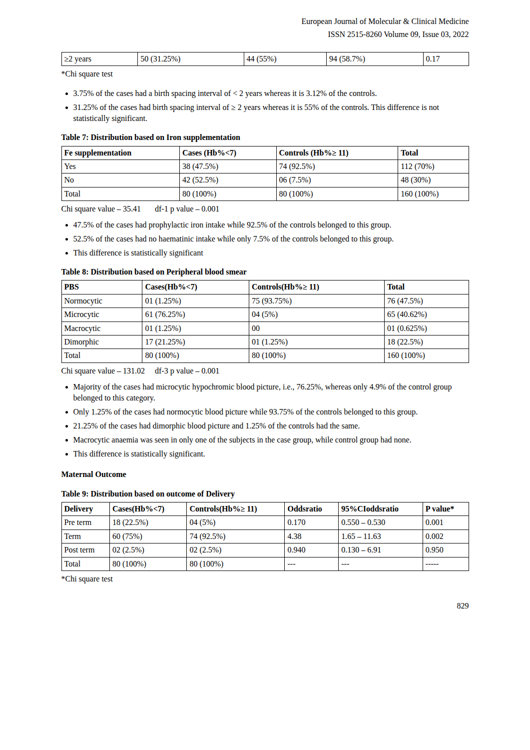European Journal of Molecular & Clinical Medicine
ISSN 2515-8260 Volume 09, Issue 03, 2022
| ≥2 years | 50 (31.25%) | 44 (55%) | 94 (58.7%) | 0.17 |
*Chi square test
3.75% of the cases had a birth spacing interval of < 2 years whereas it is 3.12% of the controls.
31.25% of the cases had birth spacing interval of ≥ 2 years whereas it is 55% of the controls. This difference is not statistically significant.
Table 7: Distribution based on Iron supplementation
| Fe supplementation | Cases (Hb%<7) | Controls (Hb%≥ 11) | Total |
| --- | --- | --- | --- |
| Yes | 38 (47.5%) | 74 (92.5%) | 112 (70%) |
| No | 42 (52.5%) | 06 (7.5%) | 48 (30%) |
| Total | 80 (100%) | 80 (100%) | 160 (100%) |
Chi square value – 35.41 df-1 p value – 0.001
47.5% of the cases had prophylactic iron intake while 92.5% of the controls belonged to this group.
52.5% of the cases had no haematinic intake while only 7.5% of the controls belonged to this group.
This difference is statistically significant
Table 8: Distribution based on Peripheral blood smear
| PBS | Cases(Hb%<7) | Controls(Hb%≥ 11) | Total |
| --- | --- | --- | --- |
| Normocytic | 01 (1.25%) | 75 (93.75%) | 76 (47.5%) |
| Microcytic | 61 (76.25%) | 04 (5%) | 65 (40.62%) |
| Macrocytic | 01 (1.25%) | 00 | 01 (0.625%) |
| Dimorphic | 17 (21.25%) | 01 (1.25%) | 18 (22.5%) |
| Total | 80 (100%) | 80 (100%) | 160 (100%) |
Chi square value – 131.02 df-3 p value – 0.001
Majority of the cases had microcytic hypochromic blood picture, i.e., 76.25%, whereas only 4.9% of the control group belonged to this category.
Only 1.25% of the cases had normocytic blood picture while 93.75% of the controls belonged to this group.
21.25% of the cases had dimorphic blood picture and 1.25% of the controls had the same.
Macrocytic anaemia was seen in only one of the subjects in the case group, while control group had none.
This difference is statistically significant.
Maternal Outcome
Table 9: Distribution based on outcome of Delivery
| Delivery | Cases(Hb%<7) | Controls(Hb%≥ 11) | Oddsratio | 95%CIoddsratio | P value* |
| --- | --- | --- | --- | --- | --- |
| Pre term | 18 (22.5%) | 04 (5%) | 0.170 | 0.550 – 0.530 | 0.001 |
| Term | 60 (75%) | 74 (92.5%) | 4.38 | 1.65 – 11.63 | 0.002 |
| Post term | 02 (2.5%) | 02 (2.5%) | 0.940 | 0.130 – 6.91 | 0.950 |
| Total | 80 (100%) | 80 (100%) | --- | --- | ----- |
*Chi square test
829